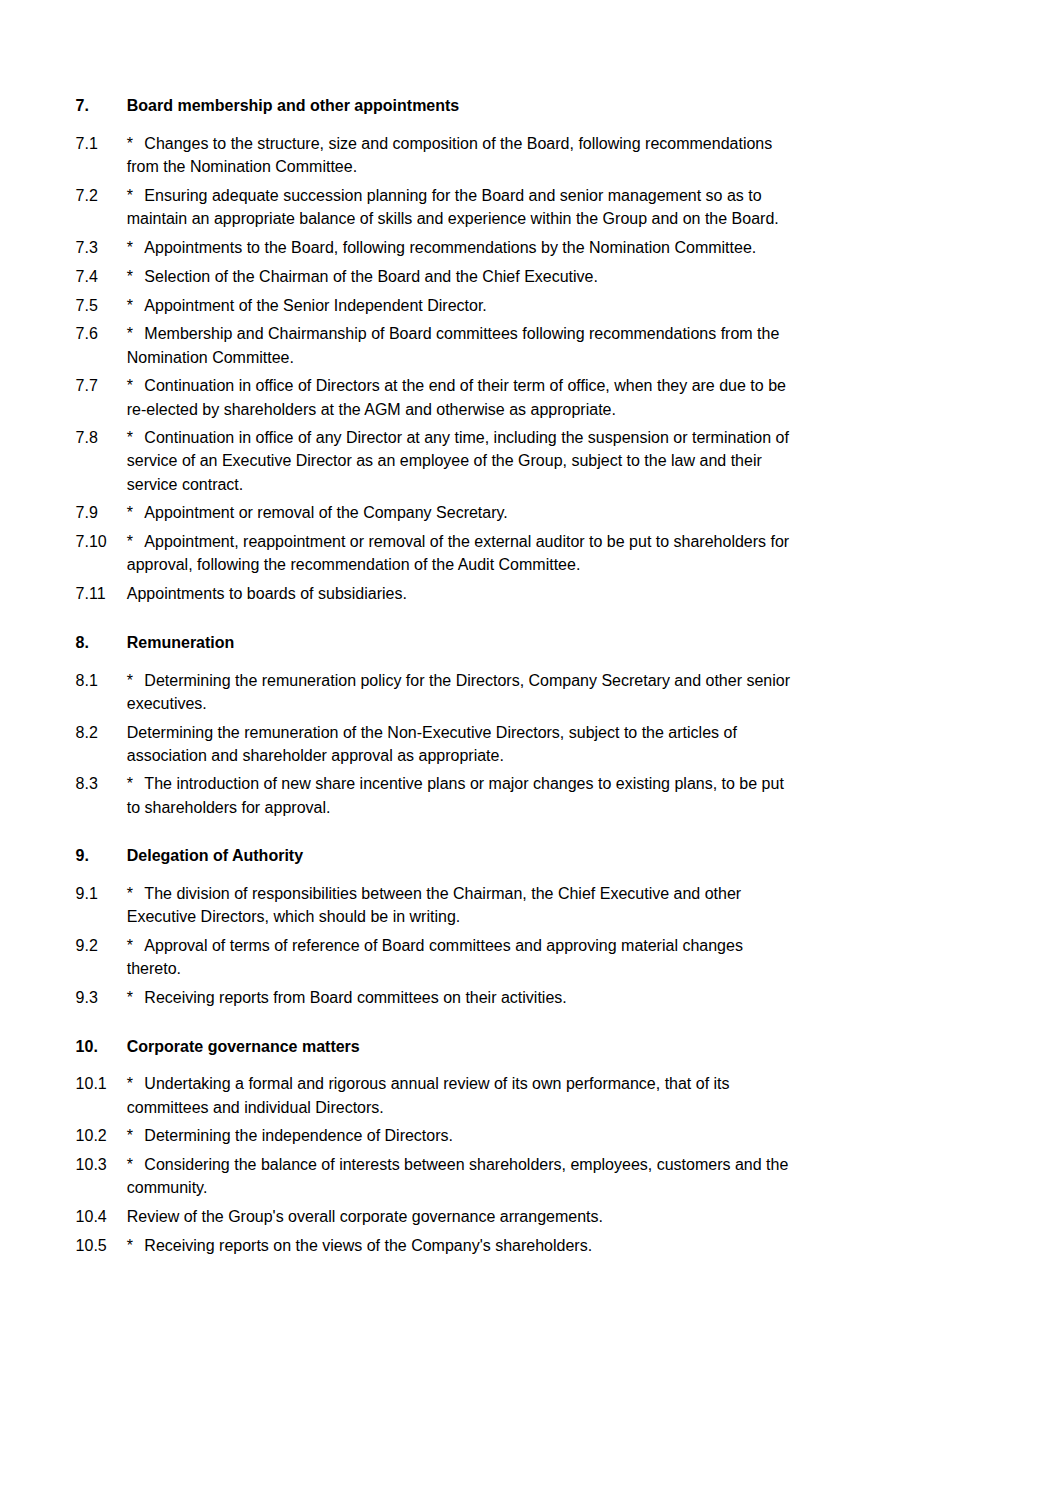7. Board membership and other appointments
7.1 *Changes to the structure, size and composition of the Board, following recommendations from the Nomination Committee.
7.2 *Ensuring adequate succession planning for the Board and senior management so as to maintain an appropriate balance of skills and experience within the Group and on the Board.
7.3 *Appointments to the Board, following recommendations by the Nomination Committee.
7.4 *Selection of the Chairman of the Board and the Chief Executive.
7.5 *Appointment of the Senior Independent Director.
7.6 *Membership and Chairmanship of Board committees following recommendations from the Nomination Committee.
7.7 *Continuation in office of Directors at the end of their term of office, when they are due to be re-elected by shareholders at the AGM and otherwise as appropriate.
7.8 *Continuation in office of any Director at any time, including the suspension or termination of service of an Executive Director as an employee of the Group, subject to the law and their service contract.
7.9 *Appointment or removal of the Company Secretary.
7.10 *Appointment, reappointment or removal of the external auditor to be put to shareholders for approval, following the recommendation of the Audit Committee.
7.11 Appointments to boards of subsidiaries.
8. Remuneration
8.1 *Determining the remuneration policy for the Directors, Company Secretary and other senior executives.
8.2 Determining the remuneration of the Non-Executive Directors, subject to the articles of association and shareholder approval as appropriate.
8.3 *The introduction of new share incentive plans or major changes to existing plans, to be put to shareholders for approval.
9. Delegation of Authority
9.1 *The division of responsibilities between the Chairman, the Chief Executive and other Executive Directors, which should be in writing.
9.2 *Approval of terms of reference of Board committees and approving material changes thereto.
9.3 *Receiving reports from Board committees on their activities.
10. Corporate governance matters
10.1 *Undertaking a formal and rigorous annual review of its own performance, that of its committees and individual Directors.
10.2 *Determining the independence of Directors.
10.3 *Considering the balance of interests between shareholders, employees, customers and the community.
10.4 Review of the Group's overall corporate governance arrangements.
10.5 *Receiving reports on the views of the Company's shareholders.